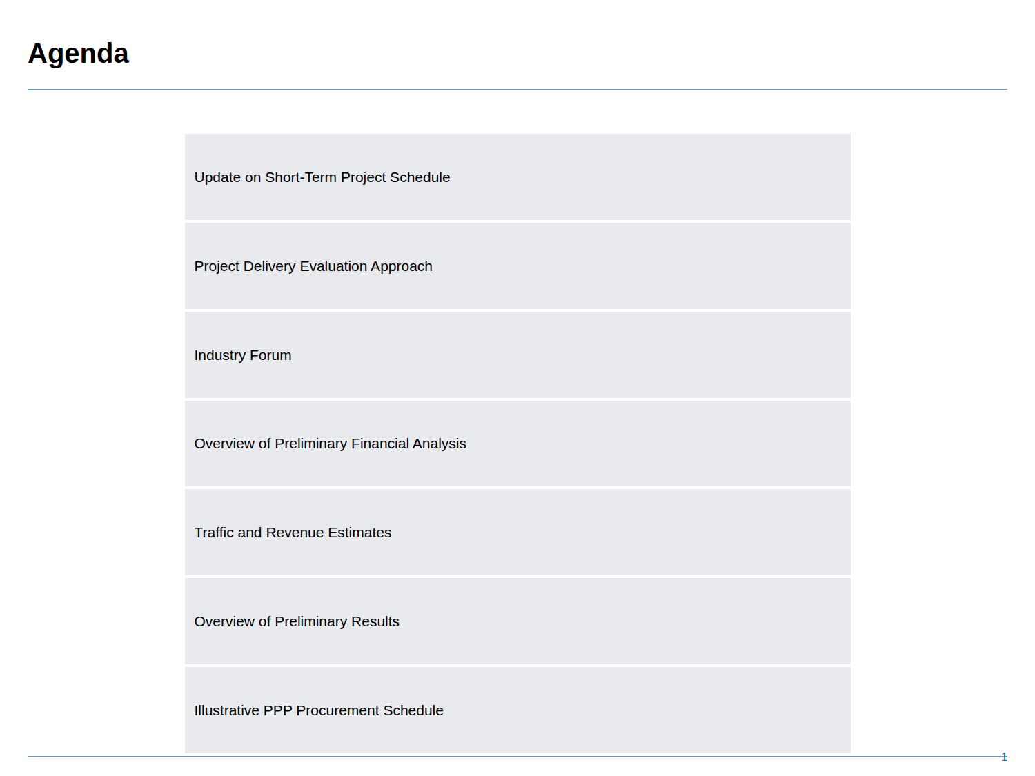Agenda
| Update on Short-Term Project Schedule |
| Project Delivery Evaluation Approach |
| Industry Forum |
| Overview of Preliminary Financial Analysis |
| Traffic and Revenue Estimates |
| Overview of Preliminary Results |
| Illustrative PPP Procurement Schedule |
1